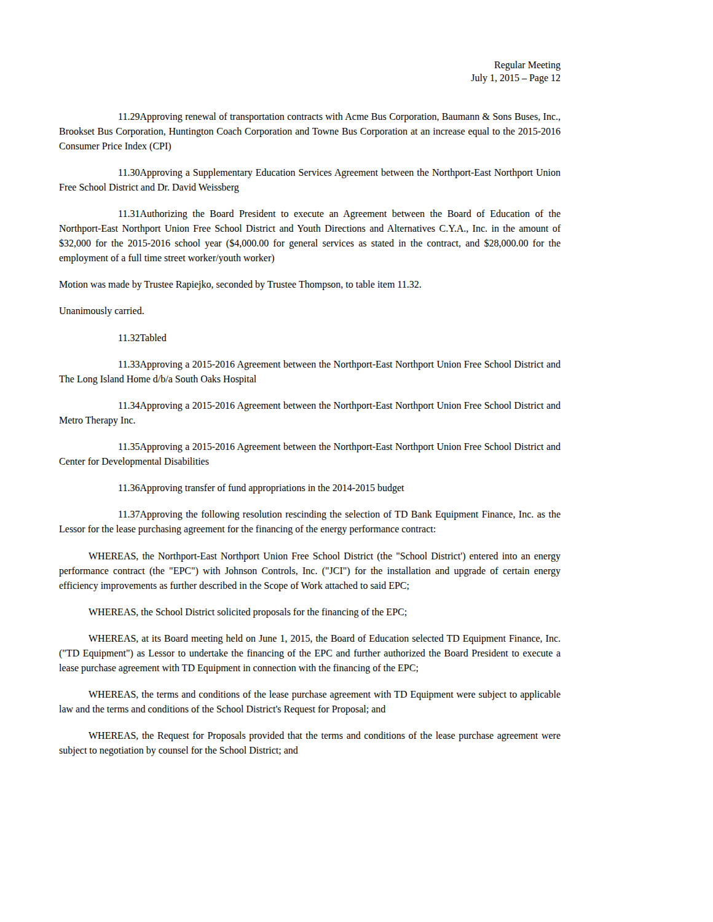Regular Meeting
July 1, 2015 – Page 12
11.29 Approving renewal of transportation contracts with Acme Bus Corporation, Baumann & Sons Buses, Inc., Brookset Bus Corporation, Huntington Coach Corporation and Towne Bus Corporation at an increase equal to the 2015-2016 Consumer Price Index (CPI)
11.30 Approving a Supplementary Education Services Agreement between the Northport-East Northport Union Free School District and Dr. David Weissberg
11.31 Authorizing the Board President to execute an Agreement between the Board of Education of the Northport-East Northport Union Free School District and Youth Directions and Alternatives C.Y.A., Inc. in the amount of $32,000 for the 2015-2016 school year ($4,000.00 for general services as stated in the contract, and $28,000.00 for the employment of a full time street worker/youth worker)
Motion was made by Trustee Rapiejko, seconded by Trustee Thompson, to table item 11.32.
Unanimously carried.
11.32 Tabled
11.33 Approving a 2015-2016 Agreement between the Northport-East Northport Union Free School District and The Long Island Home d/b/a South Oaks Hospital
11.34 Approving a 2015-2016 Agreement between the Northport-East Northport Union Free School District and Metro Therapy Inc.
11.35 Approving a 2015-2016 Agreement between the Northport-East Northport Union Free School District and Center for Developmental Disabilities
11.36 Approving transfer of fund appropriations in the 2014-2015 budget
11.37 Approving the following resolution rescinding the selection of TD Bank Equipment Finance, Inc. as the Lessor for the lease purchasing agreement for the financing of the energy performance contract:
WHEREAS, the Northport-East Northport Union Free School District (the "School District') entered into an energy performance contract (the "EPC") with Johnson Controls, Inc. ("JCI") for the installation and upgrade of certain energy efficiency improvements as further described in the Scope of Work attached to said EPC;
WHEREAS, the School District solicited proposals for the financing of the EPC;
WHEREAS, at its Board meeting held on June 1, 2015, the Board of Education selected TD Equipment Finance, Inc. ("TD Equipment") as Lessor to undertake the financing of the EPC and further authorized the Board President to execute a lease purchase agreement with TD Equipment in connection with the financing of the EPC;
WHEREAS, the terms and conditions of the lease purchase agreement with TD Equipment were subject to applicable law and the terms and conditions of the School District's Request for Proposal; and
WHEREAS, the Request for Proposals provided that the terms and conditions of the lease purchase agreement were subject to negotiation by counsel for the School District; and